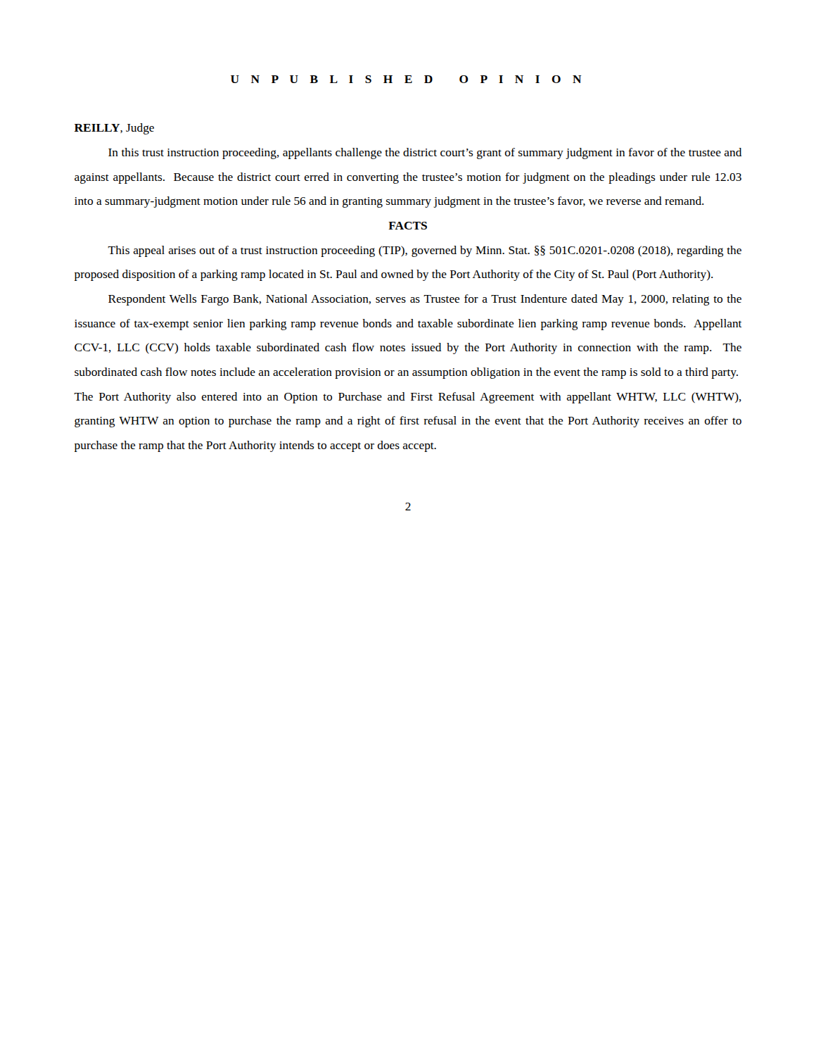U N P U B L I S H E D O P I N I O N
REILLY, Judge
In this trust instruction proceeding, appellants challenge the district court’s grant of summary judgment in favor of the trustee and against appellants. Because the district court erred in converting the trustee’s motion for judgment on the pleadings under rule 12.03 into a summary-judgment motion under rule 56 and in granting summary judgment in the trustee’s favor, we reverse and remand.
FACTS
This appeal arises out of a trust instruction proceeding (TIP), governed by Minn. Stat. §§ 501C.0201-.0208 (2018), regarding the proposed disposition of a parking ramp located in St. Paul and owned by the Port Authority of the City of St. Paul (Port Authority).
Respondent Wells Fargo Bank, National Association, serves as Trustee for a Trust Indenture dated May 1, 2000, relating to the issuance of tax-exempt senior lien parking ramp revenue bonds and taxable subordinate lien parking ramp revenue bonds. Appellant CCV-1, LLC (CCV) holds taxable subordinated cash flow notes issued by the Port Authority in connection with the ramp. The subordinated cash flow notes include an acceleration provision or an assumption obligation in the event the ramp is sold to a third party. The Port Authority also entered into an Option to Purchase and First Refusal Agreement with appellant WHTW, LLC (WHTW), granting WHTW an option to purchase the ramp and a right of first refusal in the event that the Port Authority receives an offer to purchase the ramp that the Port Authority intends to accept or does accept.
2